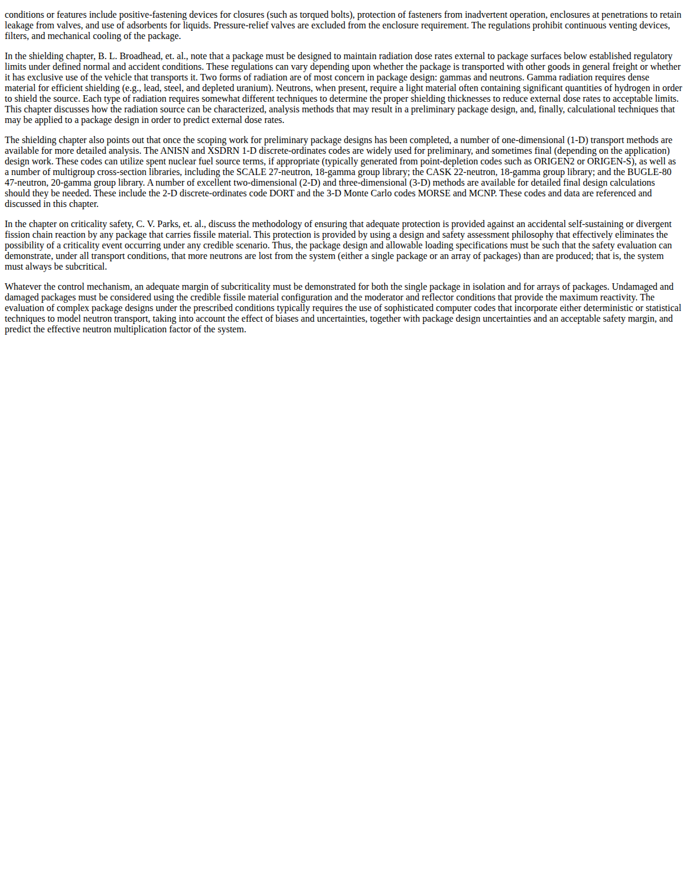conditions or features include positive-fastening devices for closures (such as torqued bolts), protection of fasteners from inadvertent operation, enclosures at penetrations to retain leakage from valves, and use of adsorbents for liquids. Pressure-relief valves are excluded from the enclosure requirement. The regulations prohibit continuous venting devices, filters, and mechanical cooling of the package.
In the shielding chapter, B. L. Broadhead, et. al., note that a package must be designed to maintain radiation dose rates external to package surfaces below established regulatory limits under defined normal and accident conditions. These regulations can vary depending upon whether the package is transported with other goods in general freight or whether it has exclusive use of the vehicle that transports it. Two forms of radiation are of most concern in package design: gammas and neutrons. Gamma radiation requires dense material for efficient shielding (e.g., lead, steel, and depleted uranium). Neutrons, when present, require a light material often containing significant quantities of hydrogen in order to shield the source. Each type of radiation requires somewhat different techniques to determine the proper shielding thicknesses to reduce external dose rates to acceptable limits. This chapter discusses how the radiation source can be characterized, analysis methods that may result in a preliminary package design, and, finally, calculational techniques that may be applied to a package design in order to predict external dose rates.
The shielding chapter also points out that once the scoping work for preliminary package designs has been completed, a number of one-dimensional (1-D) transport methods are available for more detailed analysis. The ANISN and XSDRN 1-D discrete-ordinates codes are widely used for preliminary, and sometimes final (depending on the application) design work. These codes can utilize spent nuclear fuel source terms, if appropriate (typically generated from point-depletion codes such as ORIGEN2 or ORIGEN-S), as well as a number of multigroup cross-section libraries, including the SCALE 27-neutron, 18-gamma group library; the CASK 22-neutron, 18-gamma group library; and the BUGLE-80 47-neutron, 20-gamma group library. A number of excellent two-dimensional (2-D) and three-dimensional (3-D) methods are available for detailed final design calculations should they be needed. These include the 2-D discrete-ordinates code DORT and the 3-D Monte Carlo codes MORSE and MCNP. These codes and data are referenced and discussed in this chapter.
In the chapter on criticality safety, C. V. Parks, et. al., discuss the methodology of ensuring that adequate protection is provided against an accidental self-sustaining or divergent fission chain reaction by any package that carries fissile material. This protection is provided by using a design and safety assessment philosophy that effectively eliminates the possibility of a criticality event occurring under any credible scenario. Thus, the package design and allowable loading specifications must be such that the safety evaluation can demonstrate, under all transport conditions, that more neutrons are lost from the system (either a single package or an array of packages) than are produced; that is, the system must always be subcritical.
Whatever the control mechanism, an adequate margin of subcriticality must be demonstrated for both the single package in isolation and for arrays of packages. Undamaged and damaged packages must be considered using the credible fissile material configuration and the moderator and reflector conditions that provide the maximum reactivity. The evaluation of complex package designs under the prescribed conditions typically requires the use of sophisticated computer codes that incorporate either deterministic or statistical techniques to model neutron transport, taking into account the effect of biases and uncertainties, together with package design uncertainties and an acceptable safety margin, and predict the effective neutron multiplication factor of the system.